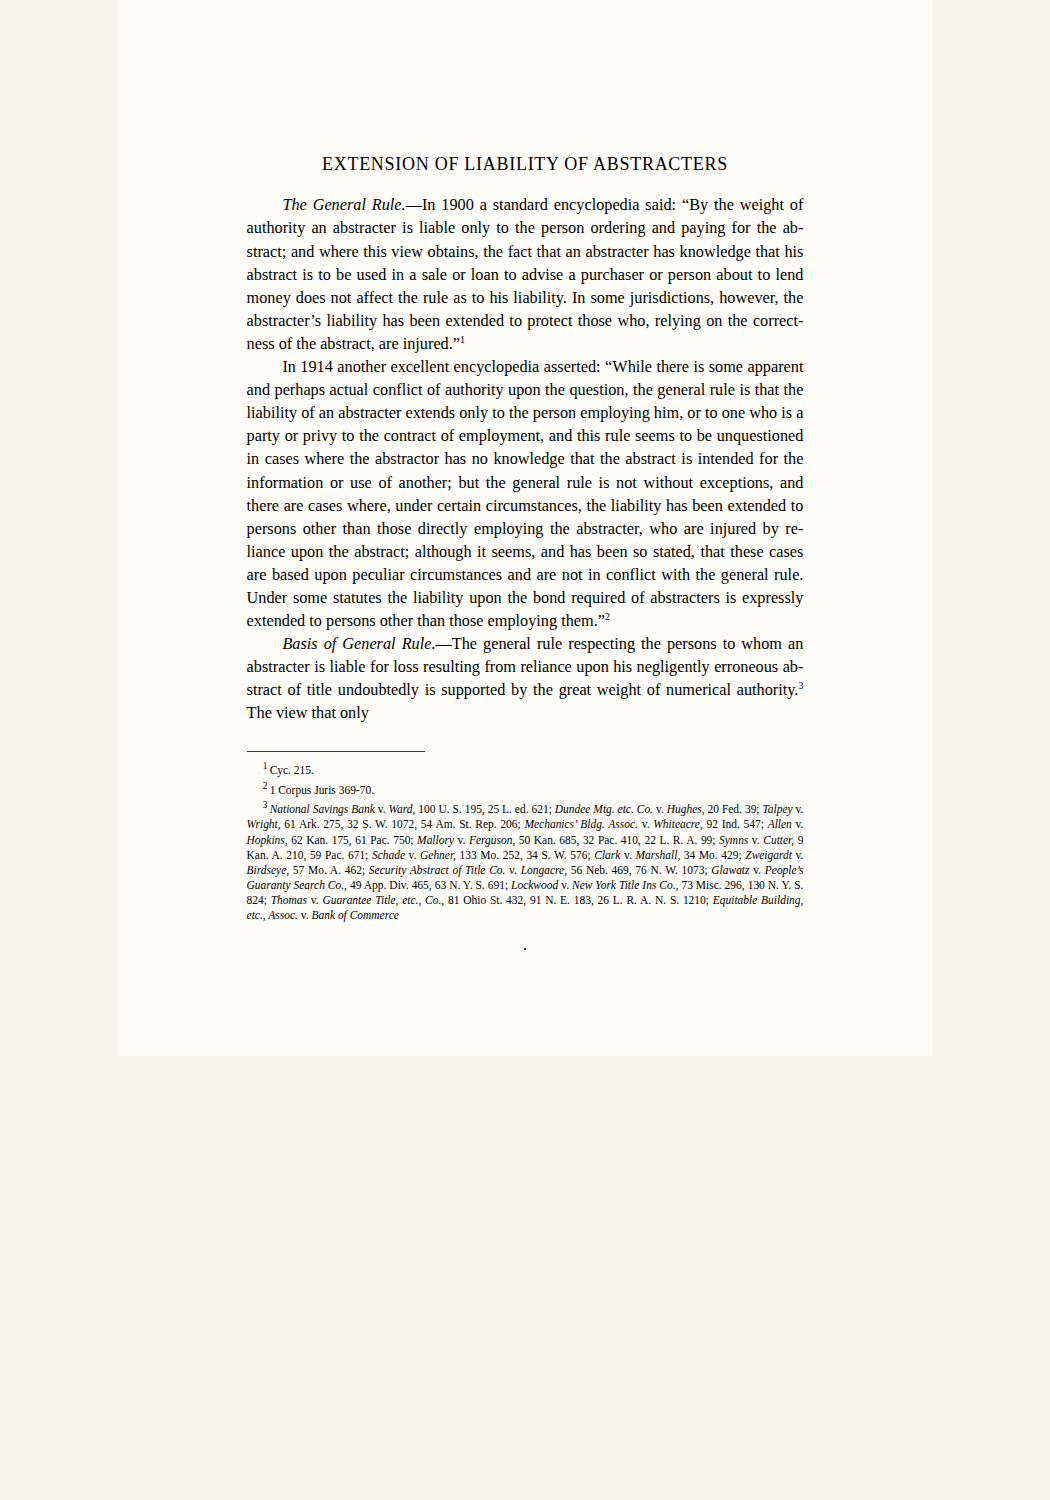EXTENSION OF LIABILITY OF ABSTRACTERS
The General Rule.—In 1900 a standard encyclopedia said: “By the weight of authority an abstracter is liable only to the person ordering and paying for the abstract; and where this view obtains, the fact that an abstracter has knowledge that his abstract is to be used in a sale or loan to advise a purchaser or person about to lend money does not affect the rule as to his liability. In some jurisdictions, however, the abstracter’s liability has been extended to protect those who, relying on the correctness of the abstract, are injured.”1
In 1914 another excellent encyclopedia asserted: “While there is some apparent and perhaps actual conflict of authority upon the question, the general rule is that the liability of an abstracter extends only to the person employing him, or to one who is a party or privy to the contract of employment, and this rule seems to be unquestioned in cases where the abstractor has no knowledge that the abstract is intended for the information or use of another; but the general rule is not without exceptions, and there are cases where, under certain circumstances, the liability has been extended to persons other than those directly employing the abstracter, who are injured by reliance upon the abstract; although it seems, and has been so stated, that these cases are based upon peculiar circumstances and are not in conflict with the general rule. Under some statutes the liability upon the bond required of abstracters is expressly extended to persons other than those employing them.”2
Basis of General Rule.—The general rule respecting the persons to whom an abstracter is liable for loss resulting from reliance upon his negligently erroneous abstract of title undoubtedly is supported by the great weight of numerical authority.3 The view that only
1 Cyc. 215.
21 Corpus Juris 369-70.
3 National Savings Bank v. Ward, 100 U. S. 195, 25 L. ed. 621; Dundee Mtg. etc. Co. v. Hughes, 20 Fed. 39; Talpey v. Wright, 61 Ark. 275, 32 S. W. 1072, 54 Am. St. Rep. 206; Mechanics’ Bldg. Assoc. v. Whiteacre, 92 Ind. 547; Allen v. Hopkins, 62 Kan. 175, 61 Pac. 750; Mallory v. Ferguson, 50 Kan. 685, 32 Pac. 410, 22 L. R. A. 99; Symns v. Cutter, 9 Kan. A. 210, 59 Pac. 671; Schade v. Gehner, 133 Mo. 252, 34 S. W. 576; Clark v. Marshall, 34 Mo. 429; Zweigardt v. Birdseye, 57 Mo. A. 462; Security Abstract of Title Co. v. Longacre, 56 Neb. 469, 76 N. W. 1073; Glawatz v. People’s Guaranty Search Co., 49 App. Div. 465, 63 N. Y. S. 691; Lockwood v. New York Title Ins Co., 73 Misc. 296, 130 N. Y. S. 824; Thomas v. Guarantee Title, etc., Co., 81 Ohio St. 432, 91 N. E. 183, 26 L. R. A. N. S. 1210; Equitable Building, etc., Assoc. v. Bank of Commerce
·